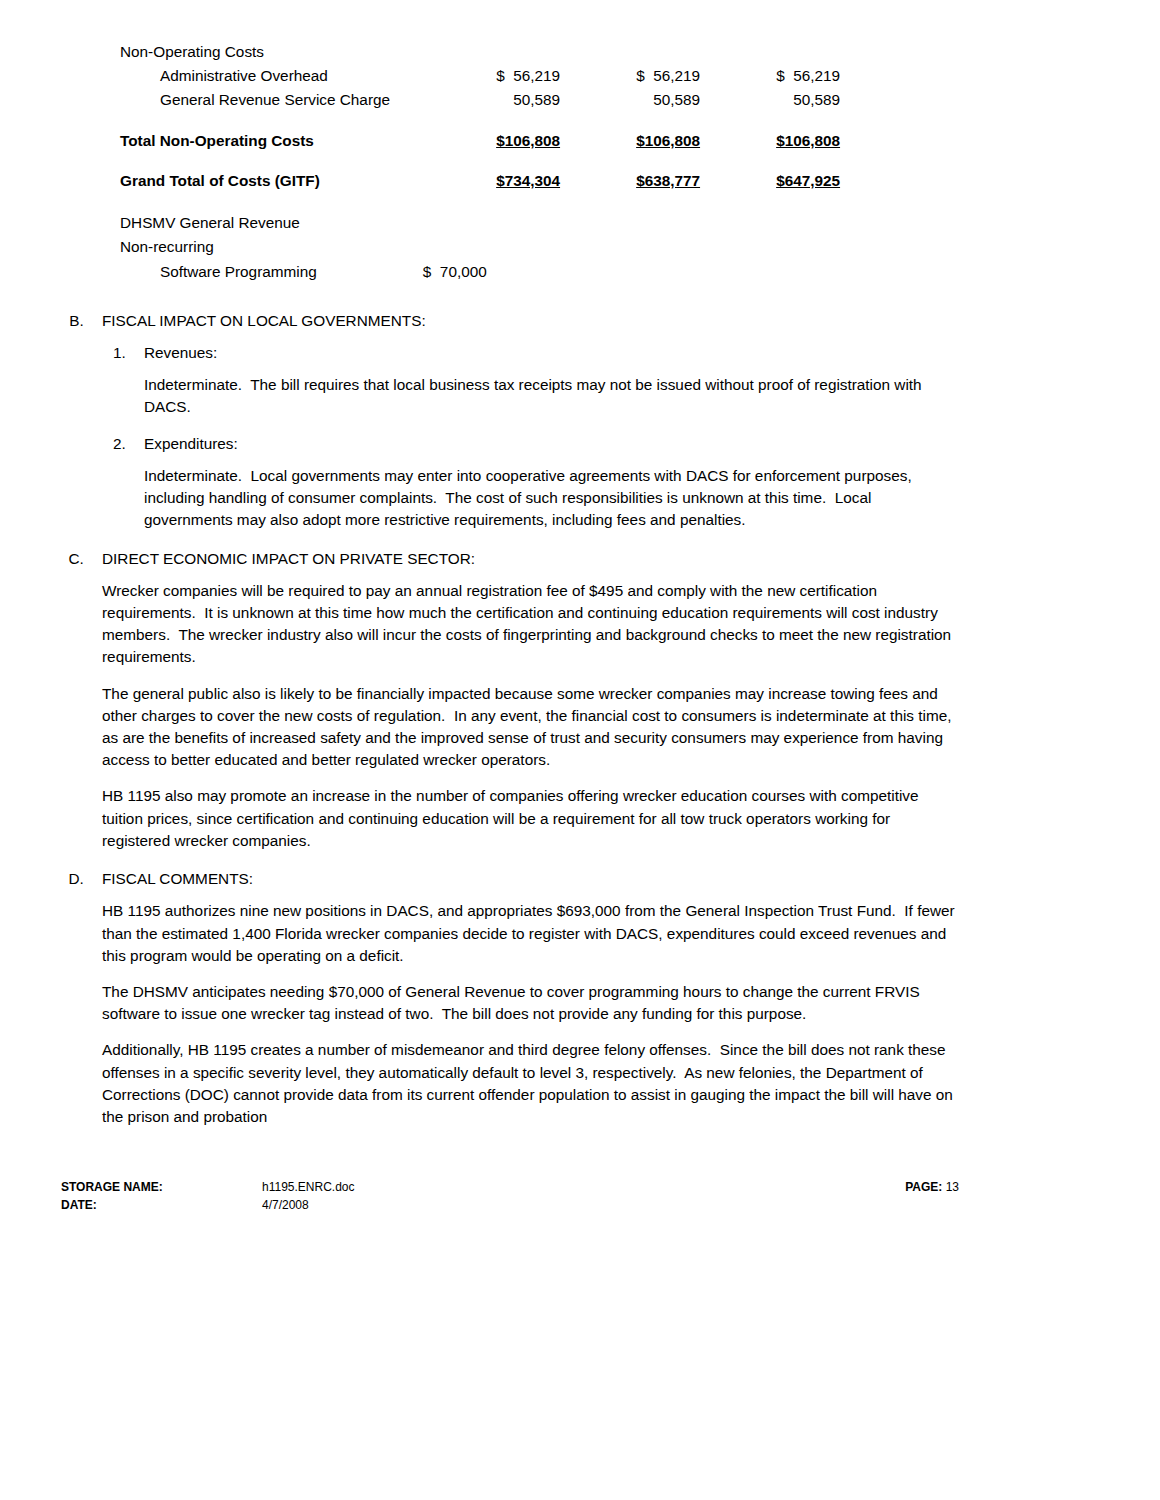| Non-Operating Costs | | | |
| Administrative Overhead | $ 56,219 | $ 56,219 | $ 56,219 |
| General Revenue Service Charge | 50,589 | 50,589 | 50,589 |
| Total Non-Operating Costs | $106,808 | $106,808 | $106,808 |
| Grand Total of Costs (GITF) | $734,304 | $638,777 | $647,925 |
| DHSMV General Revenue | |
| Non-recurring | |
| Software Programming | $ 70,000 |
Fiscal Impact on Local Governments:
Revenues:
Indeterminate. The bill requires that local business tax receipts may not be issued without proof of registration with DACS.
Expenditures:
Indeterminate. Local governments may enter into cooperative agreements with DACS for enforcement purposes, including handling of consumer complaints. The cost of such responsibilities is unknown at this time. Local governments may also adopt more restrictive requirements, including fees and penalties.
Direct Economic Impact on Private Sector:
Wrecker companies will be required to pay an annual registration fee of $495 and comply with the new certification requirements. It is unknown at this time how much the certification and continuing education requirements will cost industry members. The wrecker industry also will incur the costs of fingerprinting and background checks to meet the new registration requirements.
The general public also is likely to be financially impacted because some wrecker companies may increase towing fees and other charges to cover the new costs of regulation. In any event, the financial cost to consumers is indeterminate at this time, as are the benefits of increased safety and the improved sense of trust and security consumers may experience from having access to better educated and better regulated wrecker operators.
HB 1195 also may promote an increase in the number of companies offering wrecker education courses with competitive tuition prices, since certification and continuing education will be a requirement for all tow truck operators working for registered wrecker companies.
Fiscal Comments:
HB 1195 authorizes nine new positions in DACS, and appropriates $693,000 from the General Inspection Trust Fund. If fewer than the estimated 1,400 Florida wrecker companies decide to register with DACS, expenditures could exceed revenues and this program would be operating on a deficit.
The DHSMV anticipates needing $70,000 of General Revenue to cover programming hours to change the current FRVIS software to issue one wrecker tag instead of two. The bill does not provide any funding for this purpose.
Additionally, HB 1195 creates a number of misdemeanor and third degree felony offenses. Since the bill does not rank these offenses in a specific severity level, they automatically default to level 3, respectively. As new felonies, the Department of Corrections (DOC) cannot provide data from its current offender population to assist in gauging the impact the bill will have on the prison and probation
| STORAGE NAME: DATE: | h1195.ENRC.doc 4/7/2008 | PAGE: 13 |